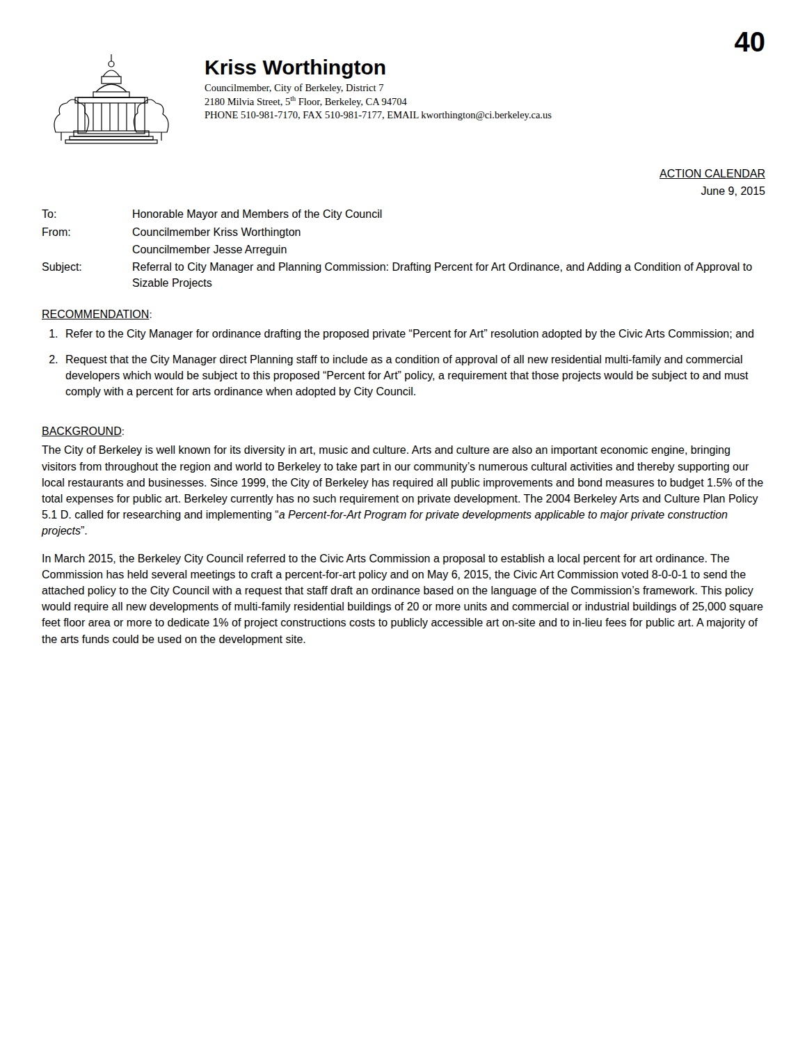40
Kriss Worthington
Councilmember, City of Berkeley, District 7
2180 Milvia Street, 5th Floor, Berkeley, CA 94704
PHONE 510-981-7170, FAX 510-981-7177, EMAIL kworthington@ci.berkeley.ca.us
ACTION CALENDAR
June 9, 2015
| To: | Honorable Mayor and Members of the City Council |
| From: | Councilmember Kriss Worthington |
| | Councilmember Jesse Arreguin |
| Subject: | Referral to City Manager and Planning Commission: Drafting Percent for Art Ordinance, and Adding a Condition of Approval to Sizable Projects |
RECOMMENDATION
:
Refer to the City Manager for ordinance drafting the proposed private “Percent for Art” resolution adopted by the Civic Arts Commission; and
Request that the City Manager direct Planning staff to include as a condition of approval of all new residential multi-family and commercial developers which would be subject to this proposed “Percent for Art” policy, a requirement that those projects would be subject to and must comply with a percent for arts ordinance when adopted by City Council.
BACKGROUND
:
The City of Berkeley is well known for its diversity in art, music and culture. Arts and culture are also an important economic engine, bringing visitors from throughout the region and world to Berkeley to take part in our community’s numerous cultural activities and thereby supporting our local restaurants and businesses. Since 1999, the City of Berkeley has required all public improvements and bond measures to budget 1.5% of the total expenses for public art. Berkeley currently has no such requirement on private development. The 2004 Berkeley Arts and Culture Plan Policy 5.1 D. called for researching and implementing “a Percent-for-Art Program for private developments applicable to major private construction projects”.
In March 2015, the Berkeley City Council referred to the Civic Arts Commission a proposal to establish a local percent for art ordinance. The Commission has held several meetings to craft a percent-for-art policy and on May 6, 2015, the Civic Art Commission voted 8-0-0-1 to send the attached policy to the City Council with a request that staff draft an ordinance based on the language of the Commission’s framework. This policy would require all new developments of multi-family residential buildings of 20 or more units and commercial or industrial buildings of 25,000 square feet floor area or more to dedicate 1% of project constructions costs to publicly accessible art on-site and to in-lieu fees for public art. A majority of the arts funds could be used on the development site.